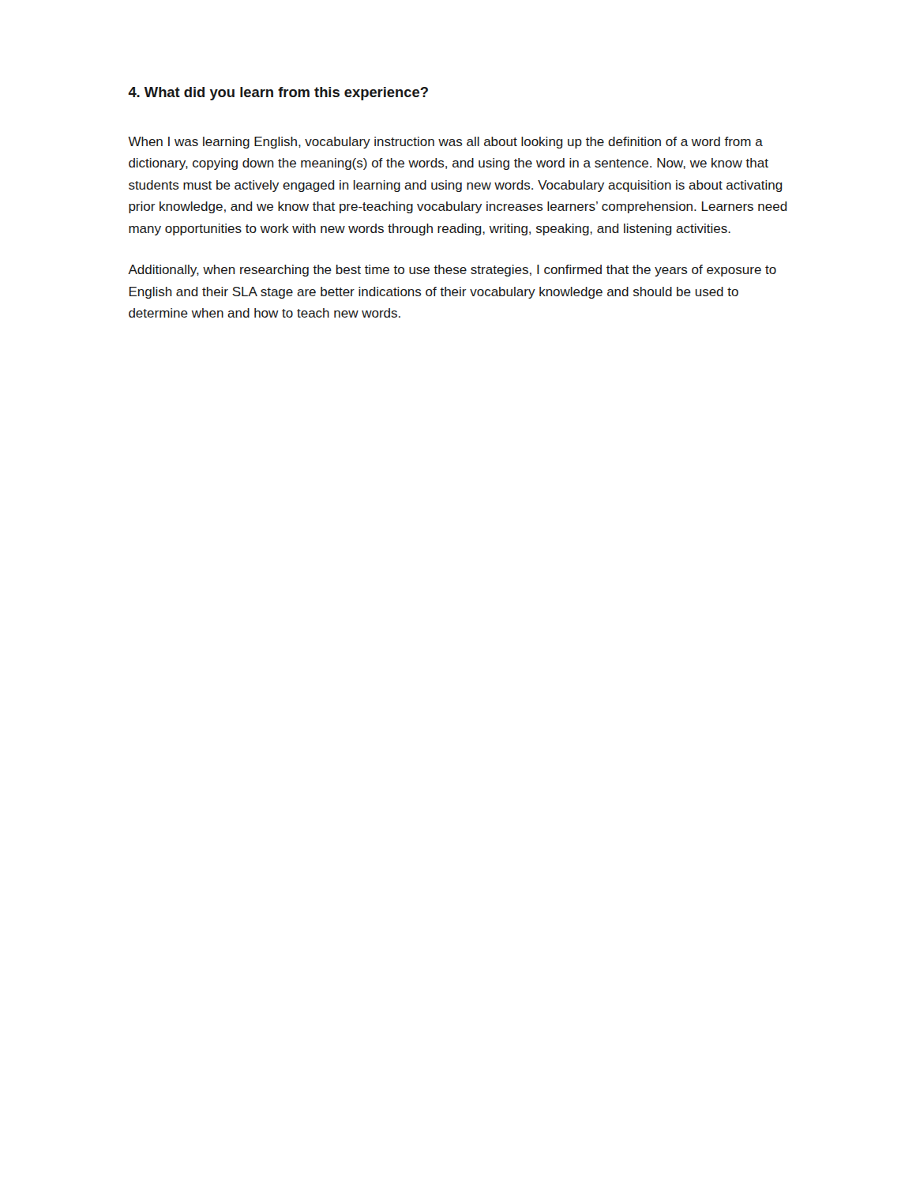4. What did you learn from this experience?
When I was learning English, vocabulary instruction was all about looking up the definition of a word from a dictionary, copying down the meaning(s) of the words, and using the word in a sentence. Now, we know that students must be actively engaged in learning and using new words. Vocabulary acquisition is about activating prior knowledge, and we know that pre-teaching vocabulary increases learners’ comprehension. Learners need many opportunities to work with new words through reading, writing, speaking, and listening activities.
Additionally, when researching the best time to use these strategies, I confirmed that the years of exposure to English and their SLA stage are better indications of their vocabulary knowledge and should be used to determine when and how to teach new words.